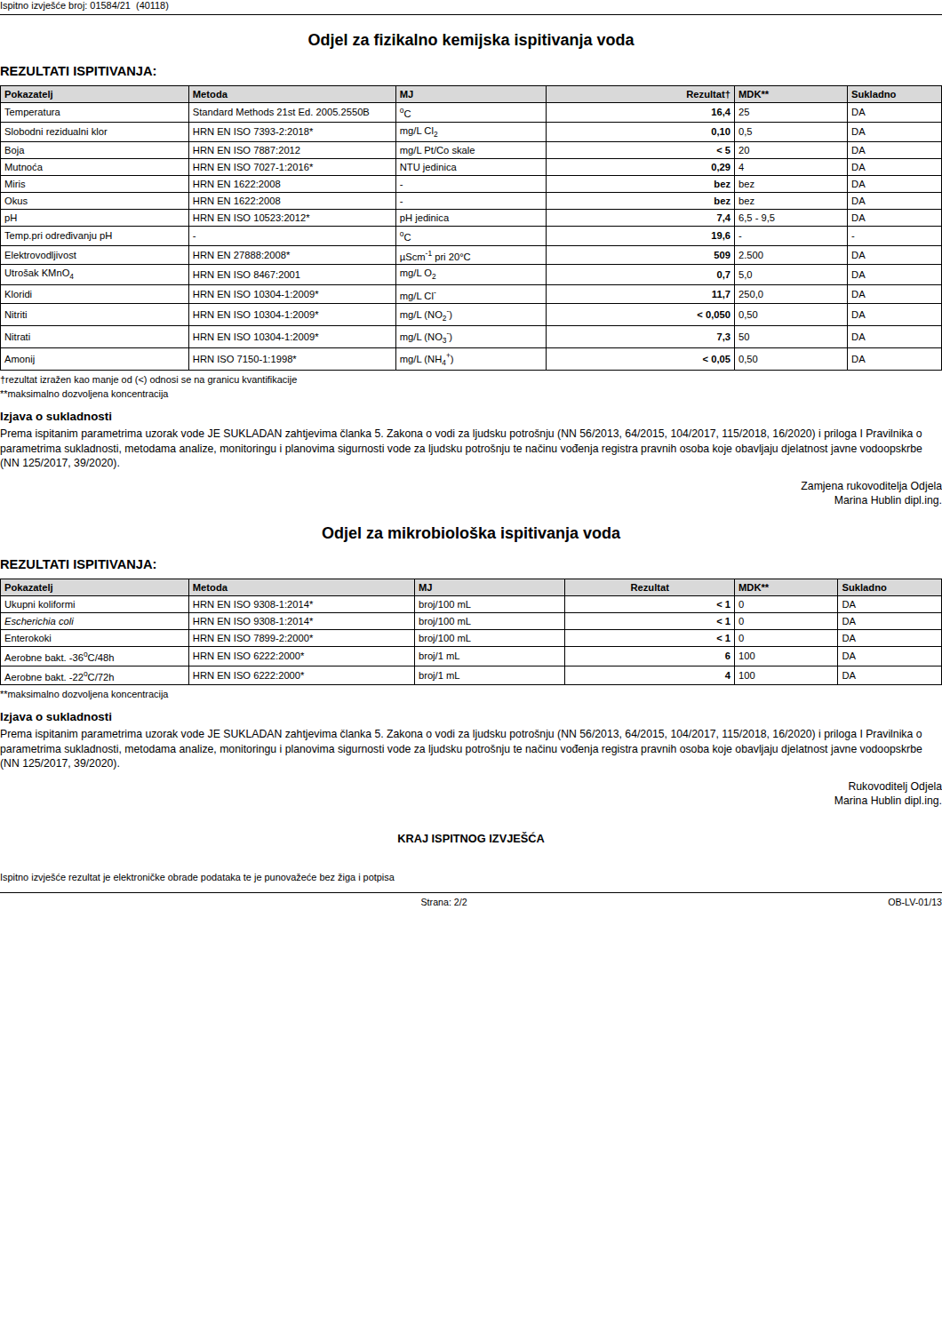Ispitno izvješće broj: 01584/21 (40118)
Odjel za fizikalno kemijska ispitivanja voda
REZULTATI ISPITIVANJA:
| Pokazatelj | Metoda | MJ | Rezultat† | MDK** | Sukladno |
| --- | --- | --- | --- | --- | --- |
| Temperatura | Standard Methods 21st Ed. 2005.2550B | o C | 16,4 | 25 | DA |
| Slobodni rezidualni klor | HRN EN ISO 7393-2:2018* | mg/L Cl 2 | 0,10 | 0,5 | DA |
| Boja | HRN EN ISO 7887:2012 | mg/L Pt/Co skale | < 5 | 20 | DA |
| Mutnoća | HRN EN ISO 7027-1:2016* | NTU jedinica | 0,29 | 4 | DA |
| Miris | HRN EN 1622:2008 | - | bez | bez | DA |
| Okus | HRN EN 1622:2008 | - | bez | bez | DA |
| pH | HRN EN ISO 10523:2012* | pH jedinica | 7,4 | 6,5 - 9,5 | DA |
| Temp.pri određivanju pH | - | o C | 19,6 | - | - |
| Elektrovodljivost | HRN EN 27888:2008* | µScm -1 pri 20°C | 509 | 2.500 | DA |
| Utrošak KMnO 4 | HRN EN ISO 8467:2001 | mg/L O 2 | 0,7 | 5,0 | DA |
| Kloridi | HRN EN ISO 10304-1:2009* | mg/L Cl - | 11,7 | 250,0 | DA |
| Nitriti | HRN EN ISO 10304-1:2009* | mg/L (NO 2 - ) | < 0,050 | 0,50 | DA |
| Nitrati | HRN EN ISO 10304-1:2009* | mg/L (NO 3 - ) | 7,3 | 50 | DA |
| Amonij | HRN ISO 7150-1:1998* | mg/L (NH 4 + ) | < 0,05 | 0,50 | DA |
†rezultat izražen kao manje od (<) odnosi se na granicu kvantifikacije
**maksimalno dozvoljena koncentracija
Izjava o sukladnosti
Prema ispitanim parametrima uzorak vode JE SUKLADAN zahtjevima članka 5. Zakona o vodi za ljudsku potrošnju (NN 56/2013, 64/2015, 104/2017, 115/2018, 16/2020) i priloga I Pravilnika o parametrima sukladnosti, metodama analize, monitoringu i planovima sigurnosti vode za ljudsku potrošnju te načinu vođenja registra pravnih osoba koje obavljaju djelatnost javne vodoopskrbe (NN 125/2017, 39/2020).
Zamjena rukovoditelja Odjela
Marina Hublin dipl.ing.
Odjel za mikrobiološka ispitivanja voda
REZULTATI ISPITIVANJA:
| Pokazatelj | Metoda | MJ | Rezultat | MDK** | Sukladno |
| --- | --- | --- | --- | --- | --- |
| Ukupni koliformi | HRN EN ISO 9308-1:2014* | broj/100 mL | < 1 | 0 | DA |
| Escherichia coli | HRN EN ISO 9308-1:2014* | broj/100 mL | < 1 | 0 | DA |
| Enterokoki | HRN EN ISO 7899-2:2000* | broj/100 mL | < 1 | 0 | DA |
| Aerobne bakt. -36 o C/48h | HRN EN ISO 6222:2000* | broj/1 mL | 6 | 100 | DA |
| Aerobne bakt. -22 o C/72h | HRN EN ISO 6222:2000* | broj/1 mL | 4 | 100 | DA |
**maksimalno dozvoljena koncentracija
Izjava o sukladnosti
Prema ispitanim parametrima uzorak vode JE SUKLADAN zahtjevima članka 5. Zakona o vodi za ljudsku potrošnju (NN 56/2013, 64/2015, 104/2017, 115/2018, 16/2020) i priloga I Pravilnika o parametrima sukladnosti, metodama analize, monitoringu i planovima sigurnosti vode za ljudsku potrošnju te načinu vođenja registra pravnih osoba koje obavljaju djelatnost javne vodoopskrbe (NN 125/2017, 39/2020).
Rukovoditelj Odjela
Marina Hublin dipl.ing.
KRAJ ISPITNOG IZVJEŠĆA
Ispitno izvješće rezultat je elektroničke obrade podataka te je punovažeće bez žiga i potpisa
Strana: 2/2 OB-LV-01/13